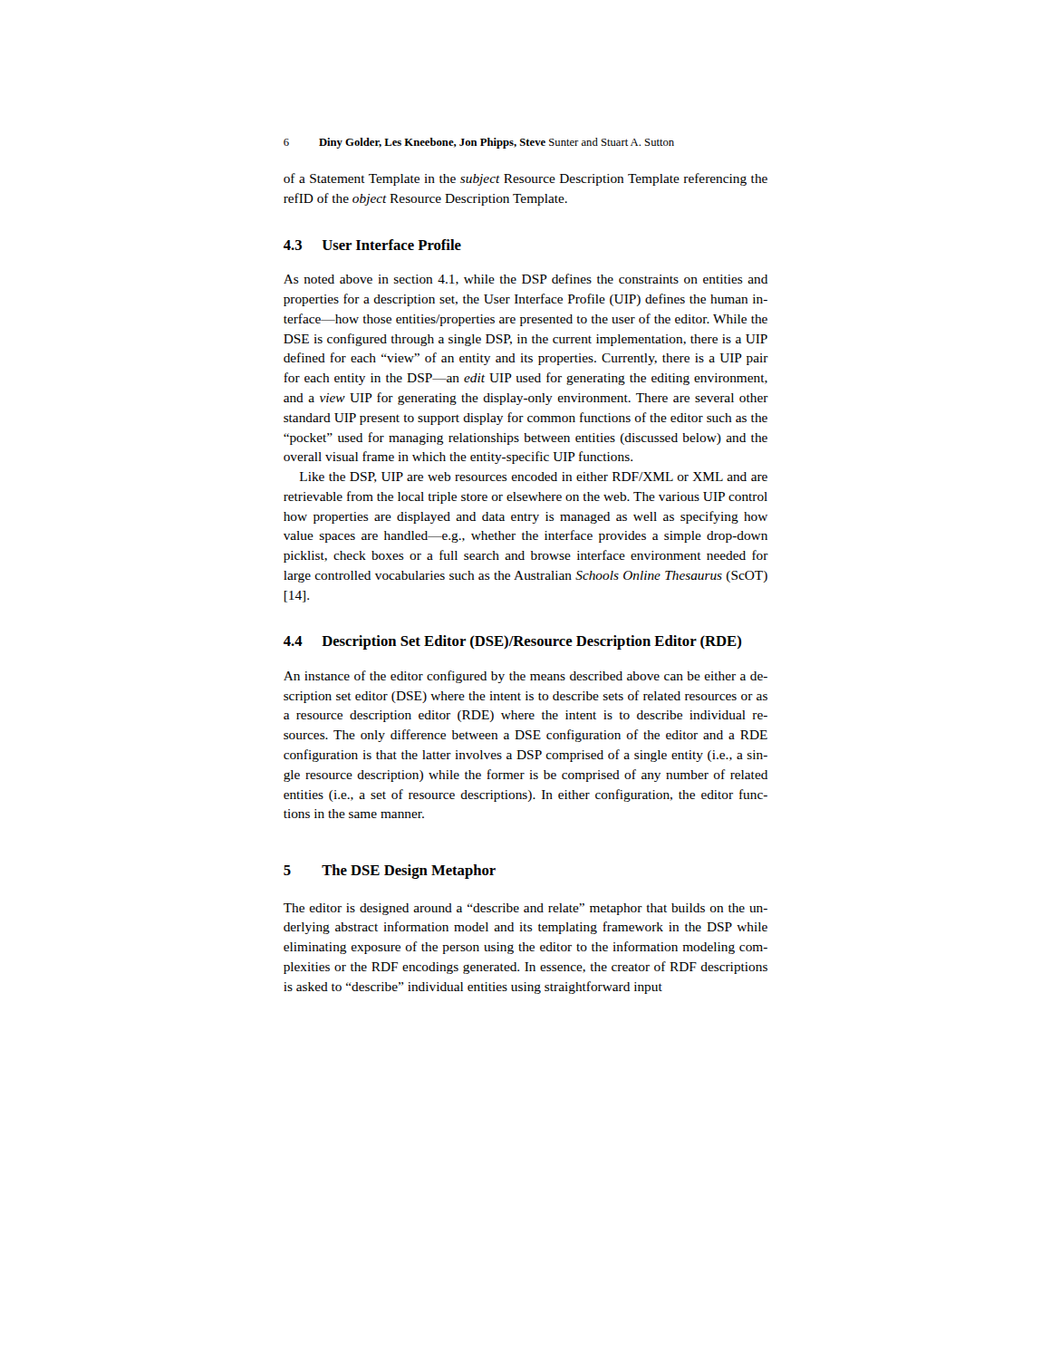6 Diny Golder, Les Kneebone, Jon Phipps, Steve Sunter and Stuart A. Sutton
of a Statement Template in the subject Resource Description Template referencing the refID of the object Resource Description Template.
4.3 User Interface Profile
As noted above in section 4.1, while the DSP defines the constraints on entities and properties for a description set, the User Interface Profile (UIP) defines the human interface—how those entities/properties are presented to the user of the editor. While the DSE is configured through a single DSP, in the current implementation, there is a UIP defined for each “view” of an entity and its properties. Currently, there is a UIP pair for each entity in the DSP—an edit UIP used for generating the editing environment, and a view UIP for generating the display-only environment. There are several other standard UIP present to support display for common functions of the editor such as the “pocket” used for managing relationships between entities (discussed below) and the overall visual frame in which the entity-specific UIP functions.
Like the DSP, UIP are web resources encoded in either RDF/XML or XML and are retrievable from the local triple store or elsewhere on the web. The various UIP control how properties are displayed and data entry is managed as well as specifying how value spaces are handled—e.g., whether the interface provides a simple drop-down picklist, check boxes or a full search and browse interface environment needed for large controlled vocabularies such as the Australian Schools Online Thesaurus (ScOT) [14].
4.4 Description Set Editor (DSE)/Resource Description Editor (RDE)
An instance of the editor configured by the means described above can be either a description set editor (DSE) where the intent is to describe sets of related resources or as a resource description editor (RDE) where the intent is to describe individual resources. The only difference between a DSE configuration of the editor and a RDE configuration is that the latter involves a DSP comprised of a single entity (i.e., a single resource description) while the former is be comprised of any number of related entities (i.e., a set of resource descriptions). In either configuration, the editor functions in the same manner.
5 The DSE Design Metaphor
The editor is designed around a “describe and relate” metaphor that builds on the underlying abstract information model and its templating framework in the DSP while eliminating exposure of the person using the editor to the information modeling complexities or the RDF encodings generated. In essence, the creator of RDF descriptions is asked to “describe” individual entities using straightforward input